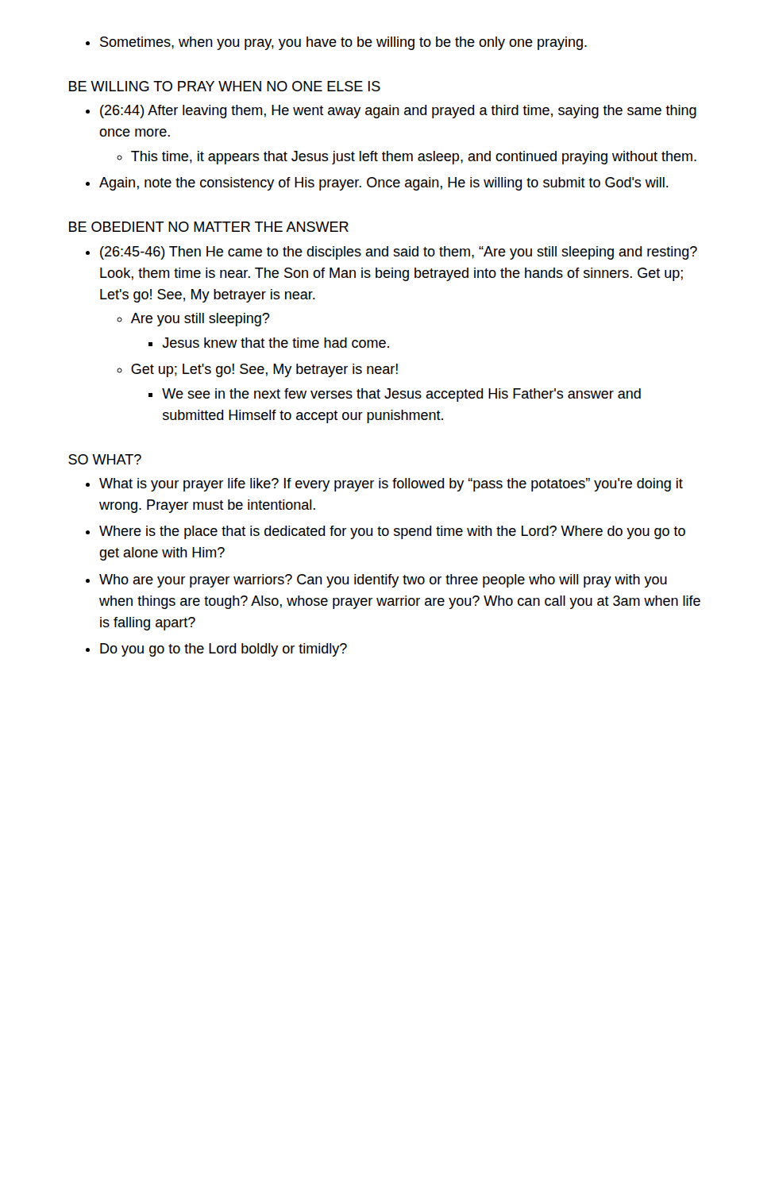Sometimes, when you pray, you have to be willing to be the only one praying.
Be Willing to Pray When No One Else Is
(26:44) After leaving them, He went away again and prayed a third time, saying the same thing once more.
This time, it appears that Jesus just left them asleep, and continued praying without them.
Again, note the consistency of His prayer. Once again, He is willing to submit to God's will.
Be Obedient No Matter the Answer
(26:45-46) Then He came to the disciples and said to them, “Are you still sleeping and resting? Look, them time is near. The Son of Man is being betrayed into the hands of sinners. Get up; Let's go! See, My betrayer is near.
Are you still sleeping?
Jesus knew that the time had come.
Get up; Let's go! See, My betrayer is near!
We see in the next few verses that Jesus accepted His Father's answer and submitted Himself to accept our punishment.
So What?
What is your prayer life like? If every prayer is followed by “pass the potatoes” you're doing it wrong. Prayer must be intentional.
Where is the place that is dedicated for you to spend time with the Lord? Where do you go to get alone with Him?
Who are your prayer warriors? Can you identify two or three people who will pray with you when things are tough? Also, whose prayer warrior are you? Who can call you at 3am when life is falling apart?
Do you go to the Lord boldly or timidly?